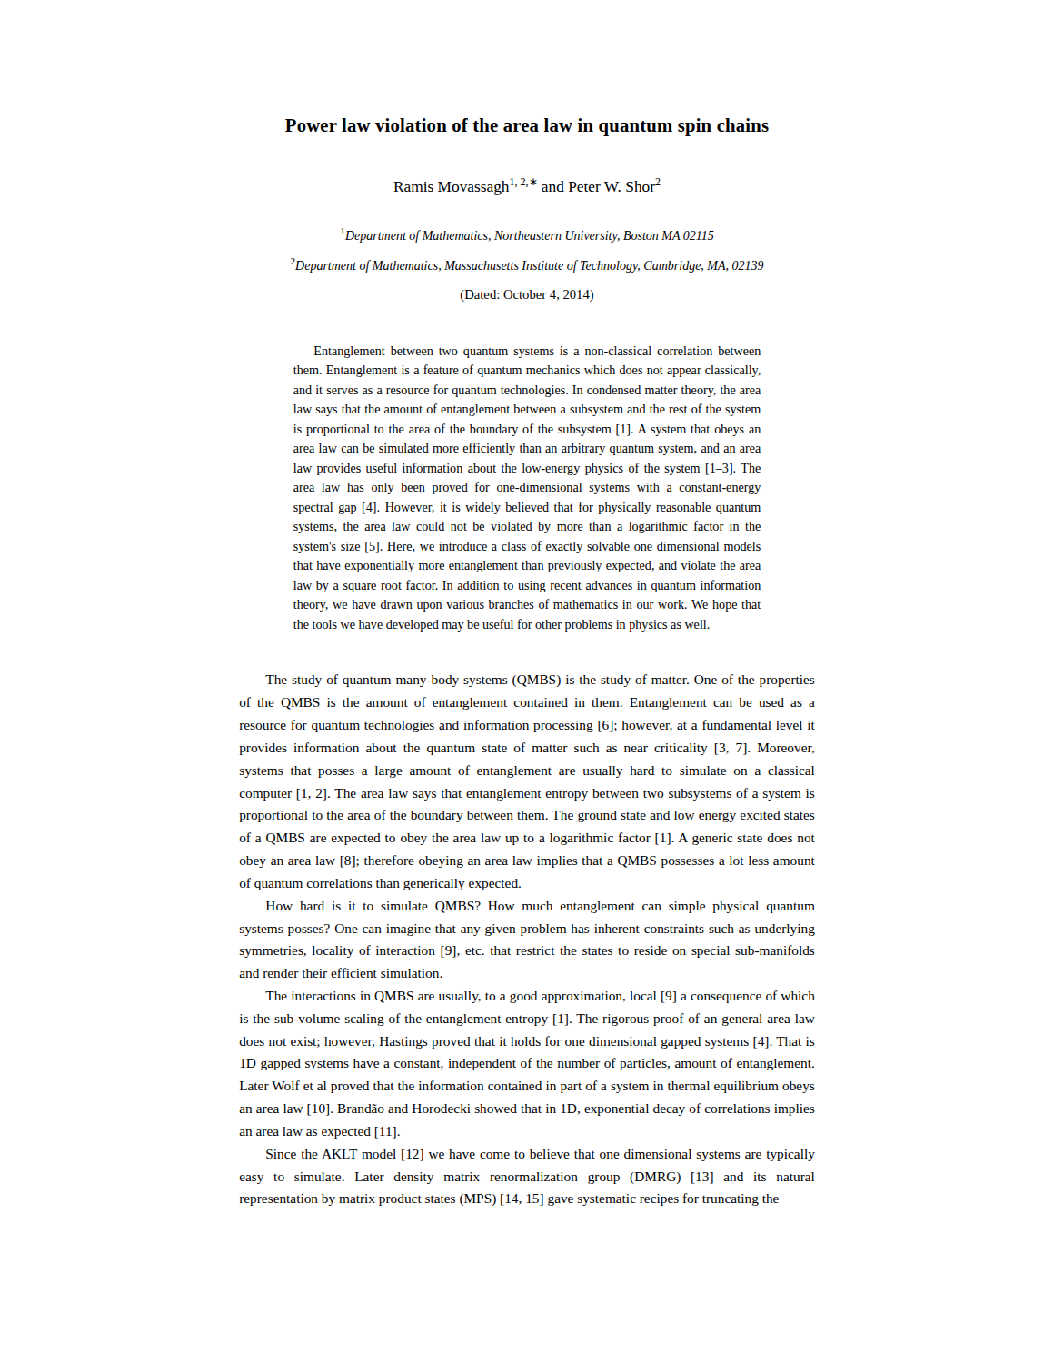Power law violation of the area law in quantum spin chains
Ramis Movassagh1, 2,∗ and Peter W. Shor2
1Department of Mathematics, Northeastern University, Boston MA 02115
2Department of Mathematics, Massachusetts Institute of Technology, Cambridge, MA, 02139
(Dated: October 4, 2014)
Entanglement between two quantum systems is a non-classical correlation between them. Entanglement is a feature of quantum mechanics which does not appear classically, and it serves as a resource for quantum technologies. In condensed matter theory, the area law says that the amount of entanglement between a subsystem and the rest of the system is proportional to the area of the boundary of the subsystem [1]. A system that obeys an area law can be simulated more efficiently than an arbitrary quantum system, and an area law provides useful information about the low-energy physics of the system [1–3]. The area law has only been proved for one-dimensional systems with a constant-energy spectral gap [4]. However, it is widely believed that for physically reasonable quantum systems, the area law could not be violated by more than a logarithmic factor in the system's size [5]. Here, we introduce a class of exactly solvable one dimensional models that have exponentially more entanglement than previously expected, and violate the area law by a square root factor. In addition to using recent advances in quantum information theory, we have drawn upon various branches of mathematics in our work. We hope that the tools we have developed may be useful for other problems in physics as well.
The study of quantum many-body systems (QMBS) is the study of matter. One of the properties of the QMBS is the amount of entanglement contained in them. Entanglement can be used as a resource for quantum technologies and information processing [6]; however, at a fundamental level it provides information about the quantum state of matter such as near criticality [3, 7]. Moreover, systems that posses a large amount of entanglement are usually hard to simulate on a classical computer [1, 2]. The area law says that entanglement entropy between two subsystems of a system is proportional to the area of the boundary between them. The ground state and low energy excited states of a QMBS are expected to obey the area law up to a logarithmic factor [1]. A generic state does not obey an area law [8]; therefore obeying an area law implies that a QMBS possesses a lot less amount of quantum correlations than generically expected.
How hard is it to simulate QMBS? How much entanglement can simple physical quantum systems posses? One can imagine that any given problem has inherent constraints such as underlying symmetries, locality of interaction [9], etc. that restrict the states to reside on special sub-manifolds and render their efficient simulation.
The interactions in QMBS are usually, to a good approximation, local [9] a consequence of which is the sub-volume scaling of the entanglement entropy [1]. The rigorous proof of an general area law does not exist; however, Hastings proved that it holds for one dimensional gapped systems [4]. That is 1D gapped systems have a constant, independent of the number of particles, amount of entanglement. Later Wolf et al proved that the information contained in part of a system in thermal equilibrium obeys an area law [10]. Brandão and Horodecki showed that in 1D, exponential decay of correlations implies an area law as expected [11].
Since the AKLT model [12] we have come to believe that one dimensional systems are typically easy to simulate. Later density matrix renormalization group (DMRG) [13] and its natural representation by matrix product states (MPS) [14, 15] gave systematic recipes for truncating the